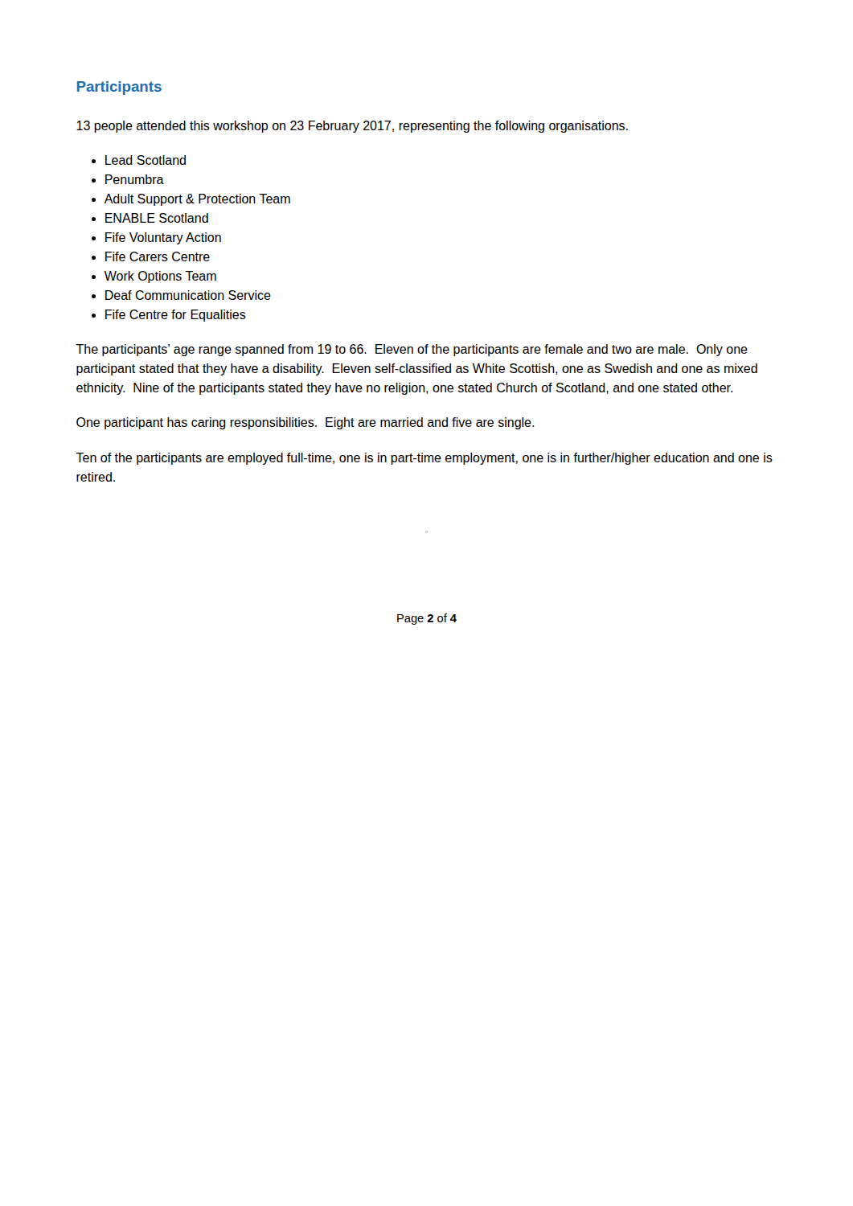Participants
13 people attended this workshop on 23 February 2017, representing the following organisations.
Lead Scotland
Penumbra
Adult Support & Protection Team
ENABLE Scotland
Fife Voluntary Action
Fife Carers Centre
Work Options Team
Deaf Communication Service
Fife Centre for Equalities
The participants’ age range spanned from 19 to 66. Eleven of the participants are female and two are male. Only one participant stated that they have a disability. Eleven self-classified as White Scottish, one as Swedish and one as mixed ethnicity. Nine of the participants stated they have no religion, one stated Church of Scotland, and one stated other.
One participant has caring responsibilities. Eight are married and five are single.
Ten of the participants are employed full-time, one is in part-time employment, one is in further/higher education and one is retired.
Page 2 of 4